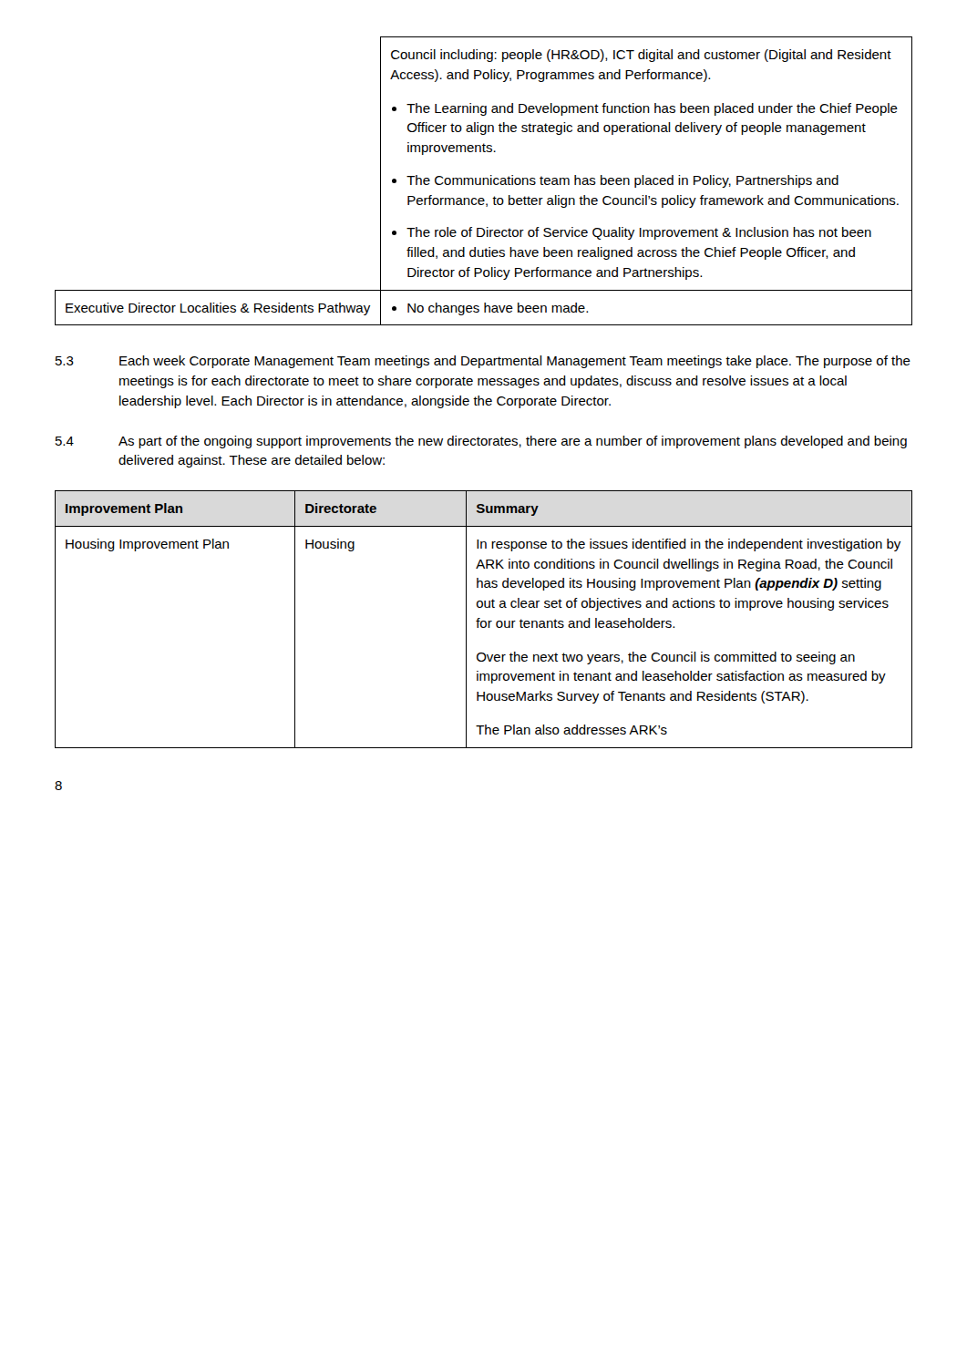| | Council including: people (HR&OD), ICT digital and customer (Digital and Resident Access). and Policy, Programmes and Performance). The Learning and Development function has been placed under the Chief People Officer to align the strategic and operational delivery of people management improvements. The Communications team has been placed in Policy, Partnerships and Performance, to better align the Council’s policy framework and Communications. The role of Director of Service Quality Improvement & Inclusion has not been filled, and duties have been realigned across the Chief People Officer, and Director of Policy Performance and Partnerships. |
| Executive Director Localities & Residents Pathway | No changes have been made. |
5.3
Each week Corporate Management Team meetings and Departmental Management Team meetings take place. The purpose of the meetings is for each directorate to meet to share corporate messages and updates, discuss and resolve issues at a local leadership level. Each Director is in attendance, alongside the Corporate Director.
5.4
As part of the ongoing support improvements the new directorates, there are a number of improvement plans developed and being delivered against. These are detailed below:
| Improvement Plan | Directorate | Summary |
| --- | --- | --- |
| Housing Improvement Plan | Housing | In response to the issues identified in the independent investigation by ARK into conditions in Council dwellings in Regina Road, the Council has developed its Housing Improvement Plan (appendix D) setting out a clear set of objectives and actions to improve housing services for our tenants and leaseholders. Over the next two years, the Council is committed to seeing an improvement in tenant and leaseholder satisfaction as measured by HouseMarks Survey of Tenants and Residents (STAR). The Plan also addresses ARK’s |
8